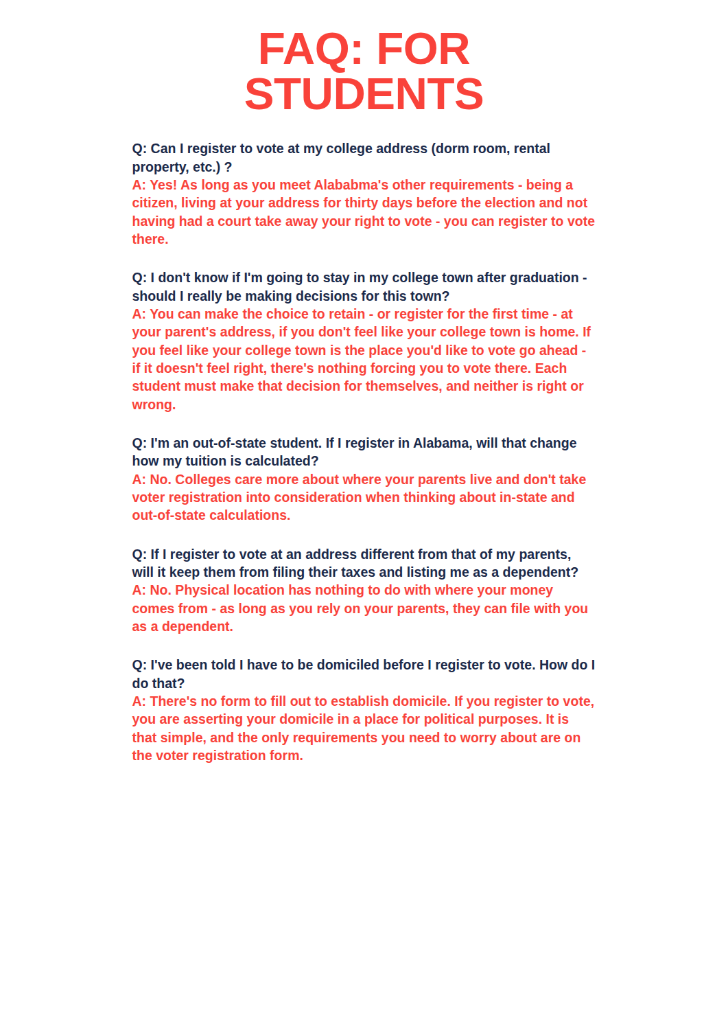FAQ: For Students
Q: Can I register to vote at my college address (dorm room, rental property, etc.) ?
A: Yes! As long as you meet Alababma's other requirements - being a citizen, living at your address for thirty days before the election and not having had a court take away your right to vote - you can register to vote there.
Q: I don't know if I'm going to stay in my college town after graduation - should I really be making decisions for this town?
A: You can make the choice to retain - or register for the first time - at your parent's address, if you don't feel like your college town is home. If you feel like your college town is the place you'd like to vote go ahead - if it doesn't feel right, there's nothing forcing you to vote there. Each student must make that decision for themselves, and neither is right or wrong.
Q: I'm an out-of-state student. If I register in Alabama, will that change how my tuition is calculated?
A: No. Colleges care more about where your parents live and don't take voter registration into consideration when thinking about in-state and out-of-state calculations.
Q: If I register to vote at an address different from that of my parents, will it keep them from filing their taxes and listing me as a dependent?
A: No. Physical location has nothing to do with where your money comes from - as long as you rely on your parents, they can file with you as a dependent.
Q: I've been told I have to be domiciled before I register to vote. How do I do that?
A: There's no form to fill out to establish domicile. If you register to vote, you are asserting your domicile in a place for political purposes. It is that simple, and the only requirements you need to worry about are on the voter registration form.